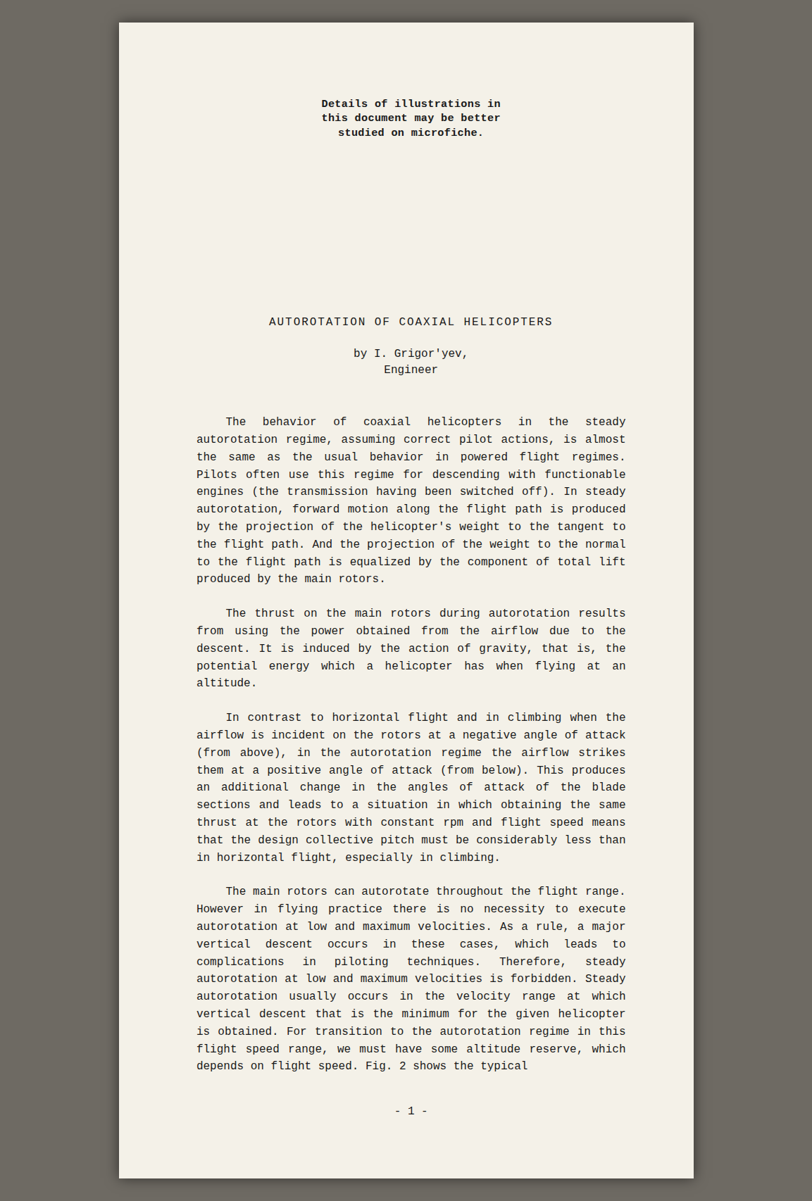Details of illustrations in this document may be better studied on microfiche.
AUTOROTATION OF COAXIAL HELICOPTERS
by I. Grigor'yev,
Engineer
The behavior of coaxial helicopters in the steady autorotation regime, assuming correct pilot actions, is almost the same as the usual behavior in powered flight regimes. Pilots often use this regime for descending with functionable engines (the transmission having been switched off). In steady autorotation, forward motion along the flight path is produced by the projection of the helicopter's weight to the tangent to the flight path. And the projection of the weight to the normal to the flight path is equalized by the component of total lift produced by the main rotors.
The thrust on the main rotors during autorotation results from using the power obtained from the airflow due to the descent. It is induced by the action of gravity, that is, the potential energy which a helicopter has when flying at an altitude.
In contrast to horizontal flight and in climbing when the airflow is incident on the rotors at a negative angle of attack (from above), in the autorotation regime the airflow strikes them at a positive angle of attack (from below). This produces an additional change in the angles of attack of the blade sections and leads to a situation in which obtaining the same thrust at the rotors with constant rpm and flight speed means that the design collective pitch must be considerably less than in horizontal flight, especially in climbing.
The main rotors can autorotate throughout the flight range. However in flying practice there is no necessity to execute autorotation at low and maximum velocities. As a rule, a major vertical descent occurs in these cases, which leads to complications in piloting techniques. Therefore, steady autorotation at low and maximum velocities is forbidden. Steady autorotation usually occurs in the velocity range at which vertical descent that is the minimum for the given helicopter is obtained. For transition to the autorotation regime in this flight speed range, we must have some altitude reserve, which depends on flight speed. Fig. 2 shows the typical
- 1 -